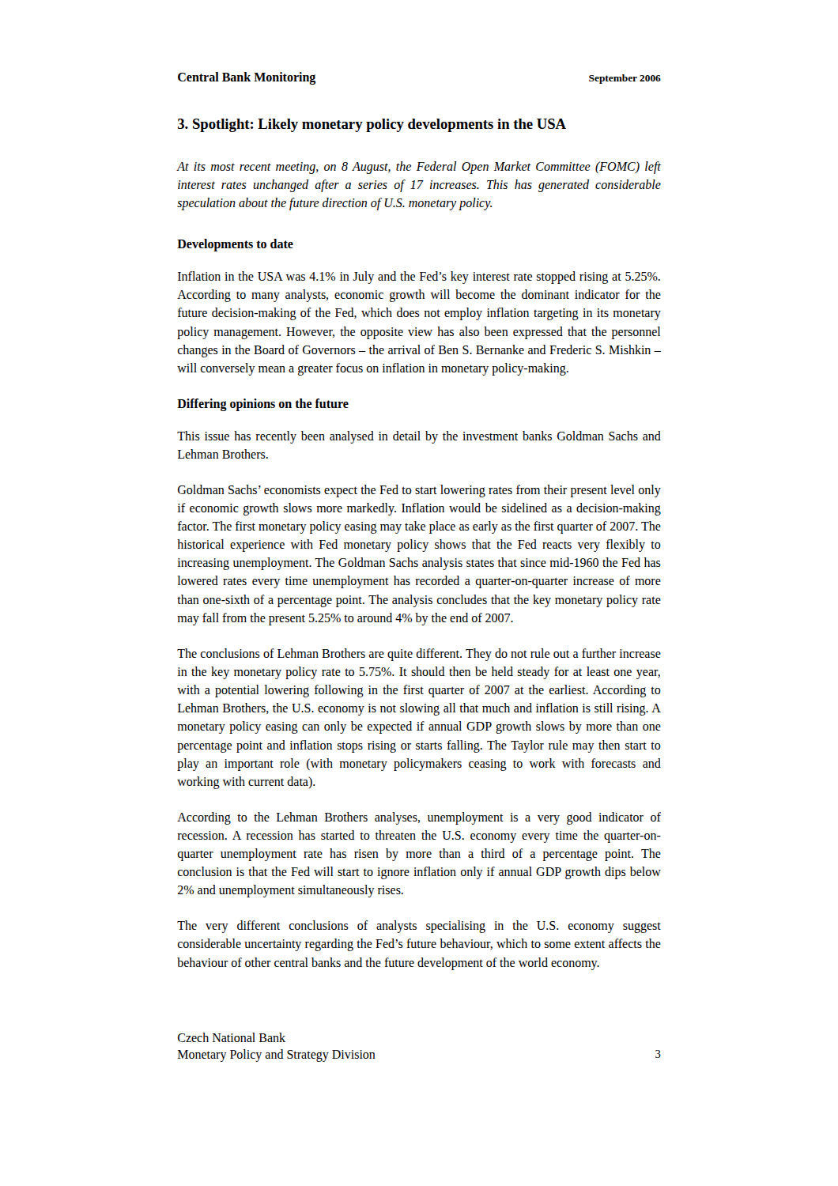Central Bank Monitoring
September 2006
3. Spotlight: Likely monetary policy developments in the USA
At its most recent meeting, on 8 August, the Federal Open Market Committee (FOMC) left interest rates unchanged after a series of 17 increases. This has generated considerable speculation about the future direction of U.S. monetary policy.
Developments to date
Inflation in the USA was 4.1% in July and the Fed’s key interest rate stopped rising at 5.25%. According to many analysts, economic growth will become the dominant indicator for the future decision-making of the Fed, which does not employ inflation targeting in its monetary policy management. However, the opposite view has also been expressed that the personnel changes in the Board of Governors – the arrival of Ben S. Bernanke and Frederic S. Mishkin – will conversely mean a greater focus on inflation in monetary policy-making.
Differing opinions on the future
This issue has recently been analysed in detail by the investment banks Goldman Sachs and Lehman Brothers.
Goldman Sachs’ economists expect the Fed to start lowering rates from their present level only if economic growth slows more markedly. Inflation would be sidelined as a decision-making factor. The first monetary policy easing may take place as early as the first quarter of 2007. The historical experience with Fed monetary policy shows that the Fed reacts very flexibly to increasing unemployment. The Goldman Sachs analysis states that since mid-1960 the Fed has lowered rates every time unemployment has recorded a quarter-on-quarter increase of more than one-sixth of a percentage point. The analysis concludes that the key monetary policy rate may fall from the present 5.25% to around 4% by the end of 2007.
The conclusions of Lehman Brothers are quite different. They do not rule out a further increase in the key monetary policy rate to 5.75%. It should then be held steady for at least one year, with a potential lowering following in the first quarter of 2007 at the earliest. According to Lehman Brothers, the U.S. economy is not slowing all that much and inflation is still rising. A monetary policy easing can only be expected if annual GDP growth slows by more than one percentage point and inflation stops rising or starts falling. The Taylor rule may then start to play an important role (with monetary policymakers ceasing to work with forecasts and working with current data).
According to the Lehman Brothers analyses, unemployment is a very good indicator of recession. A recession has started to threaten the U.S. economy every time the quarter-on-quarter unemployment rate has risen by more than a third of a percentage point. The conclusion is that the Fed will start to ignore inflation only if annual GDP growth dips below 2% and unemployment simultaneously rises.
The very different conclusions of analysts specialising in the U.S. economy suggest considerable uncertainty regarding the Fed’s future behaviour, which to some extent affects the behaviour of other central banks and the future development of the world economy.
Czech National Bank
Monetary Policy and Strategy Division
3